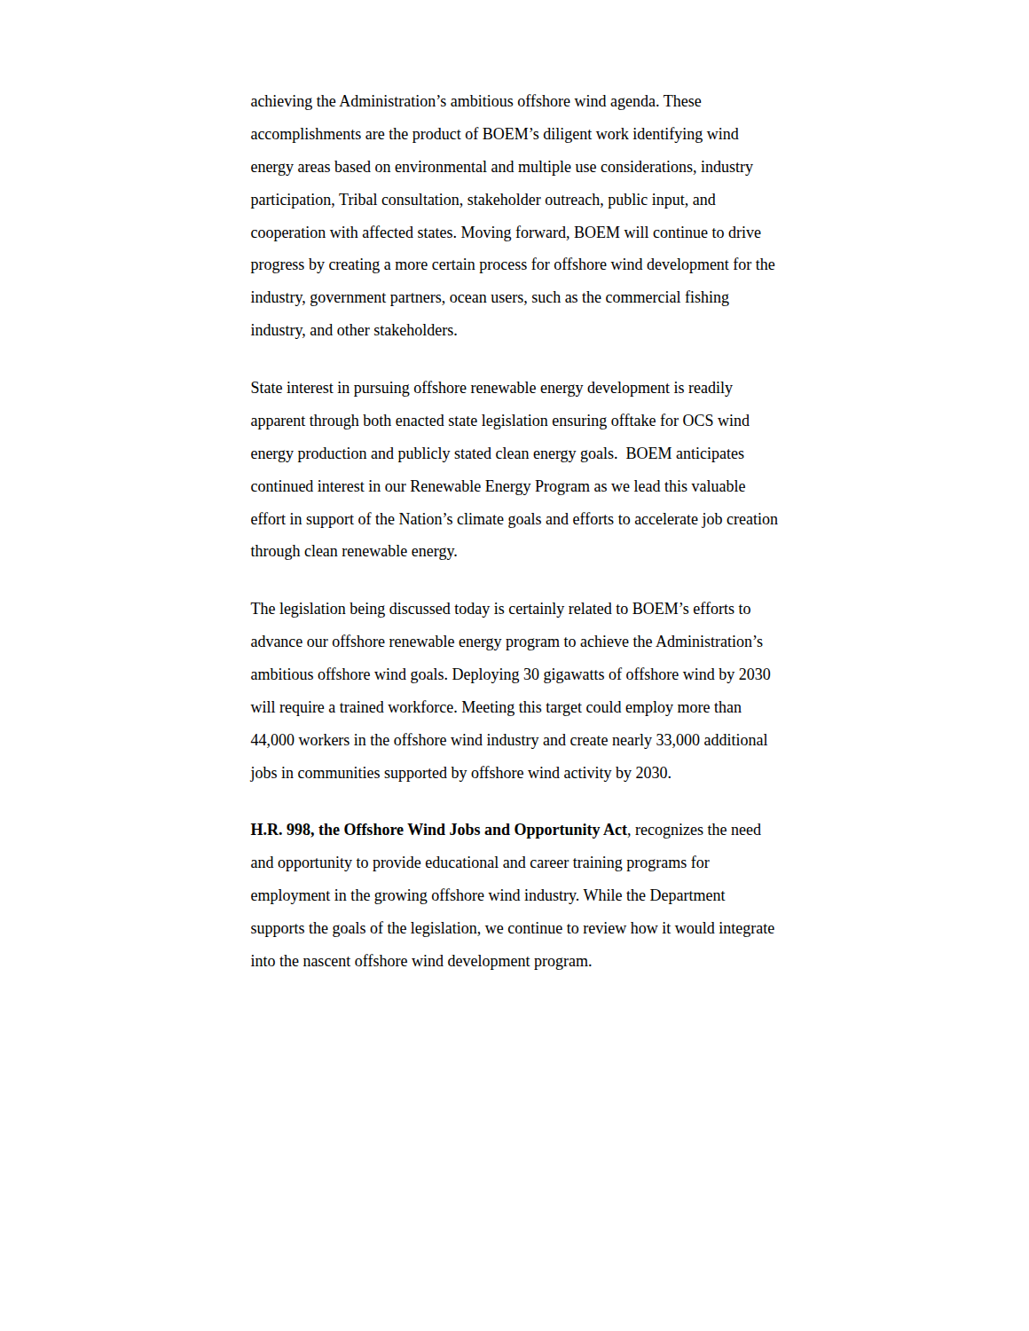achieving the Administration’s ambitious offshore wind agenda. These accomplishments are the product of BOEM’s diligent work identifying wind energy areas based on environmental and multiple use considerations, industry participation, Tribal consultation, stakeholder outreach, public input, and cooperation with affected states. Moving forward, BOEM will continue to drive progress by creating a more certain process for offshore wind development for the industry, government partners, ocean users, such as the commercial fishing industry, and other stakeholders.
State interest in pursuing offshore renewable energy development is readily apparent through both enacted state legislation ensuring offtake for OCS wind energy production and publicly stated clean energy goals. BOEM anticipates continued interest in our Renewable Energy Program as we lead this valuable effort in support of the Nation’s climate goals and efforts to accelerate job creation through clean renewable energy.
The legislation being discussed today is certainly related to BOEM’s efforts to advance our offshore renewable energy program to achieve the Administration’s ambitious offshore wind goals. Deploying 30 gigawatts of offshore wind by 2030 will require a trained workforce. Meeting this target could employ more than 44,000 workers in the offshore wind industry and create nearly 33,000 additional jobs in communities supported by offshore wind activity by 2030.
H.R. 998, the Offshore Wind Jobs and Opportunity Act, recognizes the need and opportunity to provide educational and career training programs for employment in the growing offshore wind industry. While the Department supports the goals of the legislation, we continue to review how it would integrate into the nascent offshore wind development program.